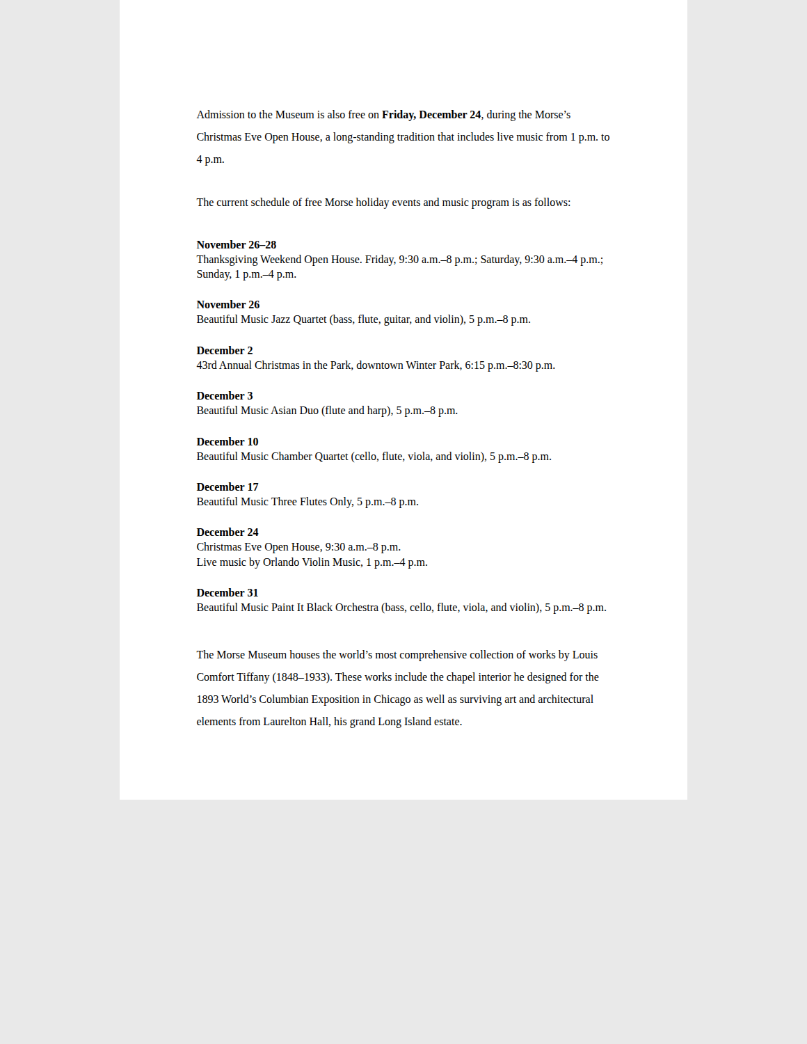Admission to the Museum is also free on Friday, December 24, during the Morse’s Christmas Eve Open House, a long-standing tradition that includes live music from 1 p.m. to 4 p.m.
The current schedule of free Morse holiday events and music program is as follows:
November 26–28 Thanksgiving Weekend Open House. Friday, 9:30 a.m.–8 p.m.; Saturday, 9:30 a.m.–4 p.m.; Sunday, 1 p.m.–4 p.m.
November 26 Beautiful Music Jazz Quartet (bass, flute, guitar, and violin), 5 p.m.–8 p.m.
December 2 43rd Annual Christmas in the Park, downtown Winter Park, 6:15 p.m.–8:30 p.m.
December 3 Beautiful Music Asian Duo (flute and harp), 5 p.m.–8 p.m.
December 10 Beautiful Music Chamber Quartet (cello, flute, viola, and violin), 5 p.m.–8 p.m.
December 17 Beautiful Music Three Flutes Only, 5 p.m.–8 p.m.
December 24 Christmas Eve Open House, 9:30 a.m.–8 p.m. Live music by Orlando Violin Music, 1 p.m.–4 p.m.
December 31 Beautiful Music Paint It Black Orchestra (bass, cello, flute, viola, and violin), 5 p.m.–8 p.m.
The Morse Museum houses the world’s most comprehensive collection of works by Louis Comfort Tiffany (1848–1933). These works include the chapel interior he designed for the 1893 World’s Columbian Exposition in Chicago as well as surviving art and architectural elements from Laurelton Hall, his grand Long Island estate.